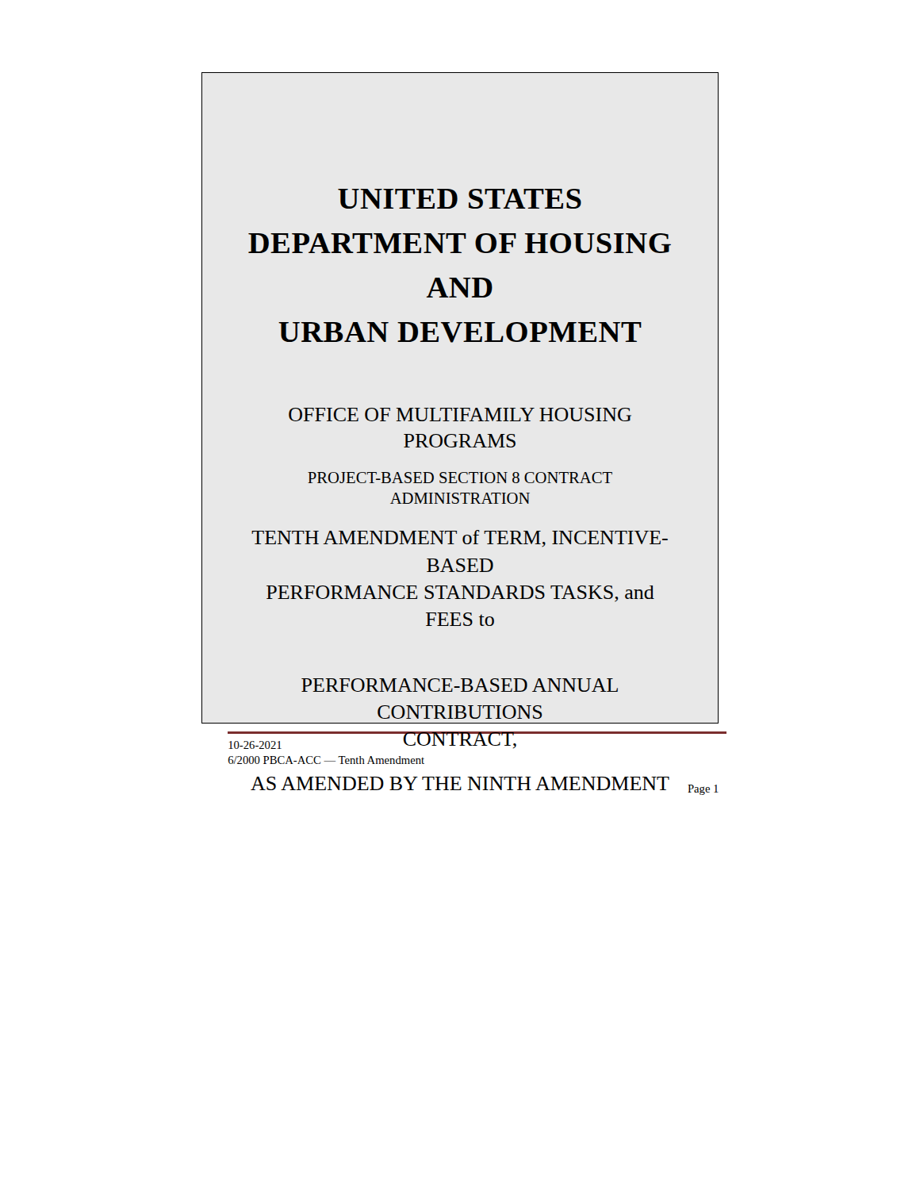UNITED STATES
DEPARTMENT OF HOUSING AND
URBAN DEVELOPMENT
OFFICE OF MULTIFAMILY HOUSING PROGRAMS
PROJECT-BASED SECTION 8 CONTRACT ADMINISTRATION
TENTH AMENDMENT of TERM, INCENTIVE-BASED
PERFORMANCE STANDARDS TASKS, and FEES to
PERFORMANCE-BASED ANNUAL CONTRIBUTIONS
CONTRACT,
AS AMENDED BY THE NINTH AMENDMENT
10-26-2021
6/2000 PBCA-ACC — Tenth Amendment
Page 1